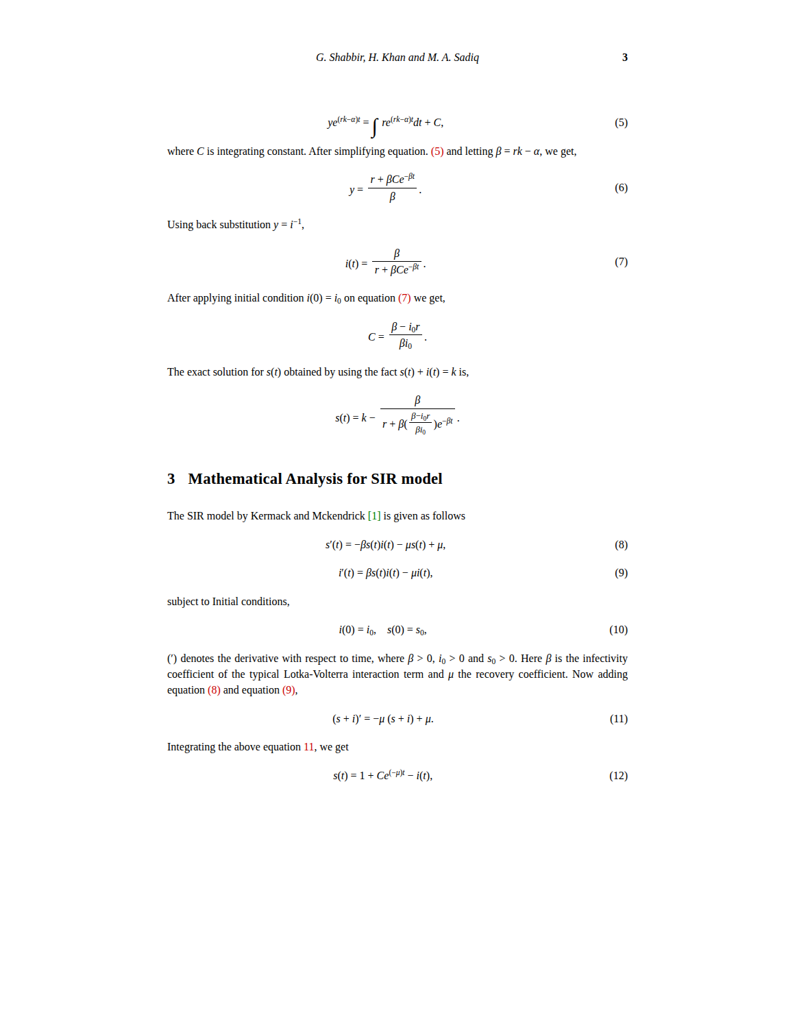G. Shabbir, H. Khan and M. A. Sadiq 3
ye(rk−α)t = ∫ re(rk−α)tdt + C,
(5)
where C is integrating constant. After simplifying equation. (5) and letting β = rk − α, we get,
y = r + βCe−βt β .
(6)
Using back substitution y = i−1,
i(t) = β r + βCe−βt .
(7)
After applying initial condition i(0) = i0 on equation (7) we get,
C = β − i0r βi0 .
The exact solution for s(t) obtained by using the fact s(t) + i(t) = k is,
s(t) = k − β r + β(β−i0r βi0)e−βt .
3 Mathematical Analysis for SIR model
The SIR model by Kermack and Mckendrick [1] is given as follows
s′(t) = −βs(t)i(t) − μs(t) + μ,
(8)
i′(t) = βs(t)i(t) − μi(t),
(9)
subject to Initial conditions,
i(0) = i0, s(0) = s0,
(10)
(′) denotes the derivative with respect to time, where β > 0, i0 > 0 and s0 > 0. Here β is the infectivity coefficient of the typical Lotka-Volterra interaction term and μ the recovery coefficient. Now adding equation (8) and equation (9),
(s + i)′ = −μ (s + i) + μ.
(11)
Integrating the above equation 11, we get
s(t) = 1 + Ce(−μ)t − i(t),
(12)